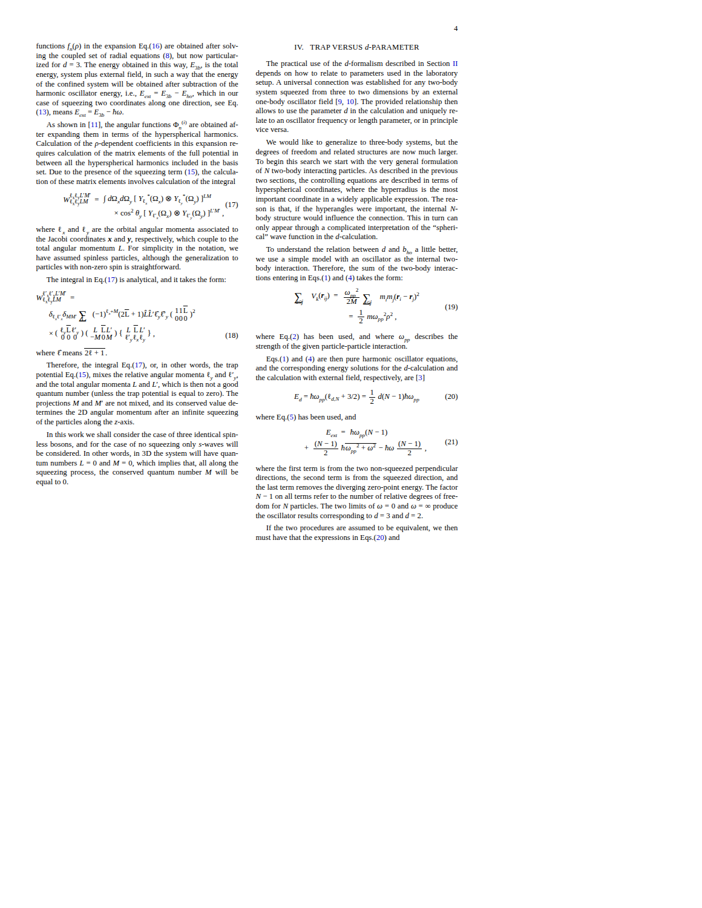4
functions fn(ρ) in the expansion Eq.(16) are obtained after solving the coupled set of radial equations (8), but now particularized for d = 3. The energy obtained in this way, E3b, is the total energy, system plus external field, in such a way that the energy of the confined system will be obtained after subtraction of the harmonic oscillator energy, i.e., Eext = E3b − Eho, which in our case of squeezing two coordinates along one direction, see Eq.(13), means Eext = E3b − ħω.
As shown in [11], the angular functions Φn(i) are obtained after expanding them in terms of the hyperspherical harmonics. Calculation of the ρ-dependent coefficients in this expansion requires calculation of the matrix elements of the full potential in between all the hyperspherical harmonics included in the basis set. Due to the presence of the squeezing term (15), the calculation of these matrix elements involves calculation of the integral
W
ℓxℓyL′M′
ℓxℓyLM
= ∫ d Ωxd Ωy [ Yℓx*(Ωx) ⊗ Yℓy*(Ωy) ]LM
× cos2 θy [ Yℓ′x(Ωx) ⊗ Yℓ′y(Ωy) ]L′M′ , (17)
where ℓx and ℓy are the orbital angular momenta associated to the Jacobi coordinates x and y, respectively, which couple to the total angular momentum L. For simplicity in the notation, we have assumed spinless particles, although the generalization to particles with non-zero spin is straightforward.
The integral in Eq.(17) is analytical, and it takes the form:
W
ℓ′xℓ′yL′M′
ℓxℓyLM
=
δℓxℓ′xδMM′ ∑L (−1)ℓx+M(2L + 1)L̂L̂′ℓ̂yℓ̂′y (
| 1 | 1 | L |
| 0 | 0 | 0 |
)2
× (
| ℓ y | L | ℓ′ y |
| 0 | 0 | 0 |
) (
| L | L | L ′ |
| − M | 0 | M |
) {
| L | L | L ′ |
| ℓ′ y | ℓ x | ℓ y |
} , (18)
where ℓ̂ means 2ℓ + 1.
Therefore, the integral Eq.(17), or, in other words, the trap potential Eq.(15), mixes the relative angular momenta ℓy and ℓ′y, and the total angular momenta L and L′, which is then not a good quantum number (unless the trap potential is equal to zero). The projections M and M′ are not mixed, and its conserved value determines the 2D angular momentum after an infinite squeezing of the particles along the z-axis.
In this work we shall consider the case of three identical spinless bosons, and for the case of no squeezing only s-waves will be considered. In other words, in 3D the system will have quantum numbers L = 0 and M = 0, which implies that, all along the squeezing process, the conserved quantum number M will be equal to 0.
IV. TRAP VERSUS d-PARAMETER
The practical use of the d-formalism described in Section II depends on how to relate to parameters used in the laboratory setup. A universal connection was established for any two-body system squeezed from three to two dimensions by an external one-body oscillator field [9, 10]. The provided relationship then allows to use the parameter d in the calculation and uniquely relate to an oscillator frequency or length parameter, or in principle vice versa.
We would like to generalize to three-body systems, but the degrees of freedom and related structures are now much larger. To begin this search we start with the very general formulation of N two-body interacting particles. As described in the previous two sections, the controlling equations are described in terms of hyperspherical coordinates, where the hyperradius is the most important coordinate in a widely applicable expression. The reason is that, if the hyperangles were important, the internal N-body structure would influence the connection. This in turn can only appear through a complicated interpretation of the “spherical” wave function in the d-calculation.
To understand the relation between d and bho a little better, we use a simple model with an oscillator as the internal two-body interaction. Therefore, the sum of the two-body interactions entering in Eqs.(1) and (4) takes the form:
∑i<j Vk(rij) = ωpp22M ∑i<j mimj(ri − rj)2 (19)
= 12 mωpp2ρ2 ,
where Eq.(2) has been used, and where ωpp describes the strength of the given particle-particle interaction.
Eqs.(1) and (4) are then pure harmonic oscillator equations, and the corresponding energy solutions for the d-calculation and the calculation with external field, respectively, are [3]
Ed = ħωpp(ℓd,N + 3/2) = 12 d(N − 1)ħωpp (20)
where Eq.(5) has been used, and
Eext = ħωpp(N − 1) (21)
+ (N − 1) 2 ħωpp2 + ω2 − ħω (N − 1) 2 ,
where the first term is from the two non-squeezed perpendicular directions, the second term is from the squeezed direction, and the last term removes the diverging zero-point energy. The factor N − 1 on all terms refer to the number of relative degrees of freedom for N particles. The two limits of ω = 0 and ω = ∞ produce the oscillator results corresponding to d = 3 and d = 2.
If the two procedures are assumed to be equivalent, we then must have that the expressions in Eqs.(20) and